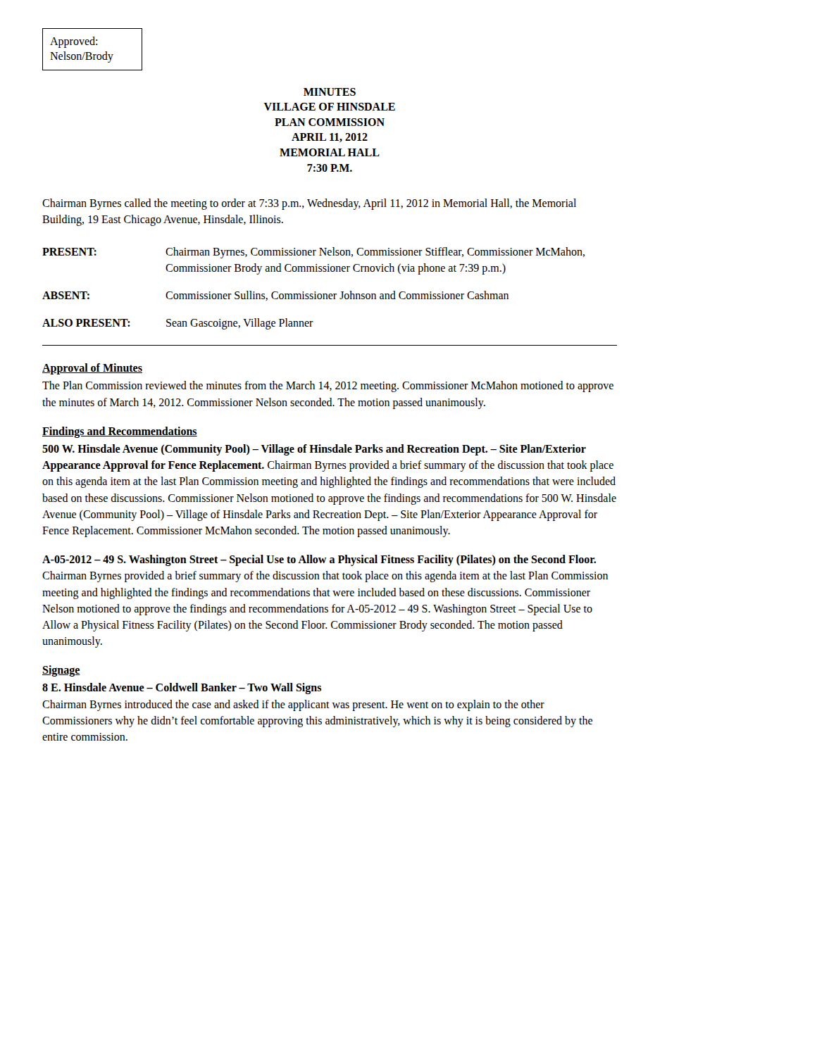Approved:
Nelson/Brody
MINUTES
VILLAGE OF HINSDALE
PLAN COMMISSION
APRIL 11, 2012
MEMORIAL HALL
7:30 P.M.
Chairman Byrnes called the meeting to order at 7:33 p.m., Wednesday, April 11, 2012 in Memorial Hall, the Memorial Building, 19 East Chicago Avenue, Hinsdale, Illinois.
| PRESENT: | Chairman Byrnes, Commissioner Nelson, Commissioner Stifflear, Commissioner McMahon, Commissioner Brody and Commissioner Crnovich (via phone at 7:39 p.m.) |
| ABSENT: | Commissioner Sullins, Commissioner Johnson and Commissioner Cashman |
| ALSO PRESENT: | Sean Gascoigne, Village Planner |
Approval of Minutes
The Plan Commission reviewed the minutes from the March 14, 2012 meeting. Commissioner McMahon motioned to approve the minutes of March 14, 2012. Commissioner Nelson seconded. The motion passed unanimously.
Findings and Recommendations
500 W. Hinsdale Avenue (Community Pool) – Village of Hinsdale Parks and Recreation Dept. – Site Plan/Exterior Appearance Approval for Fence Replacement. Chairman Byrnes provided a brief summary of the discussion that took place on this agenda item at the last Plan Commission meeting and highlighted the findings and recommendations that were included based on these discussions. Commissioner Nelson motioned to approve the findings and recommendations for 500 W. Hinsdale Avenue (Community Pool) – Village of Hinsdale Parks and Recreation Dept. – Site Plan/Exterior Appearance Approval for Fence Replacement. Commissioner McMahon seconded. The motion passed unanimously.
A-05-2012 – 49 S. Washington Street – Special Use to Allow a Physical Fitness Facility (Pilates) on the Second Floor. Chairman Byrnes provided a brief summary of the discussion that took place on this agenda item at the last Plan Commission meeting and highlighted the findings and recommendations that were included based on these discussions. Commissioner Nelson motioned to approve the findings and recommendations for A-05-2012 – 49 S. Washington Street – Special Use to Allow a Physical Fitness Facility (Pilates) on the Second Floor. Commissioner Brody seconded. The motion passed unanimously.
Signage
8 E. Hinsdale Avenue – Coldwell Banker – Two Wall Signs
Chairman Byrnes introduced the case and asked if the applicant was present. He went on to explain to the other Commissioners why he didn’t feel comfortable approving this administratively, which is why it is being considered by the entire commission.